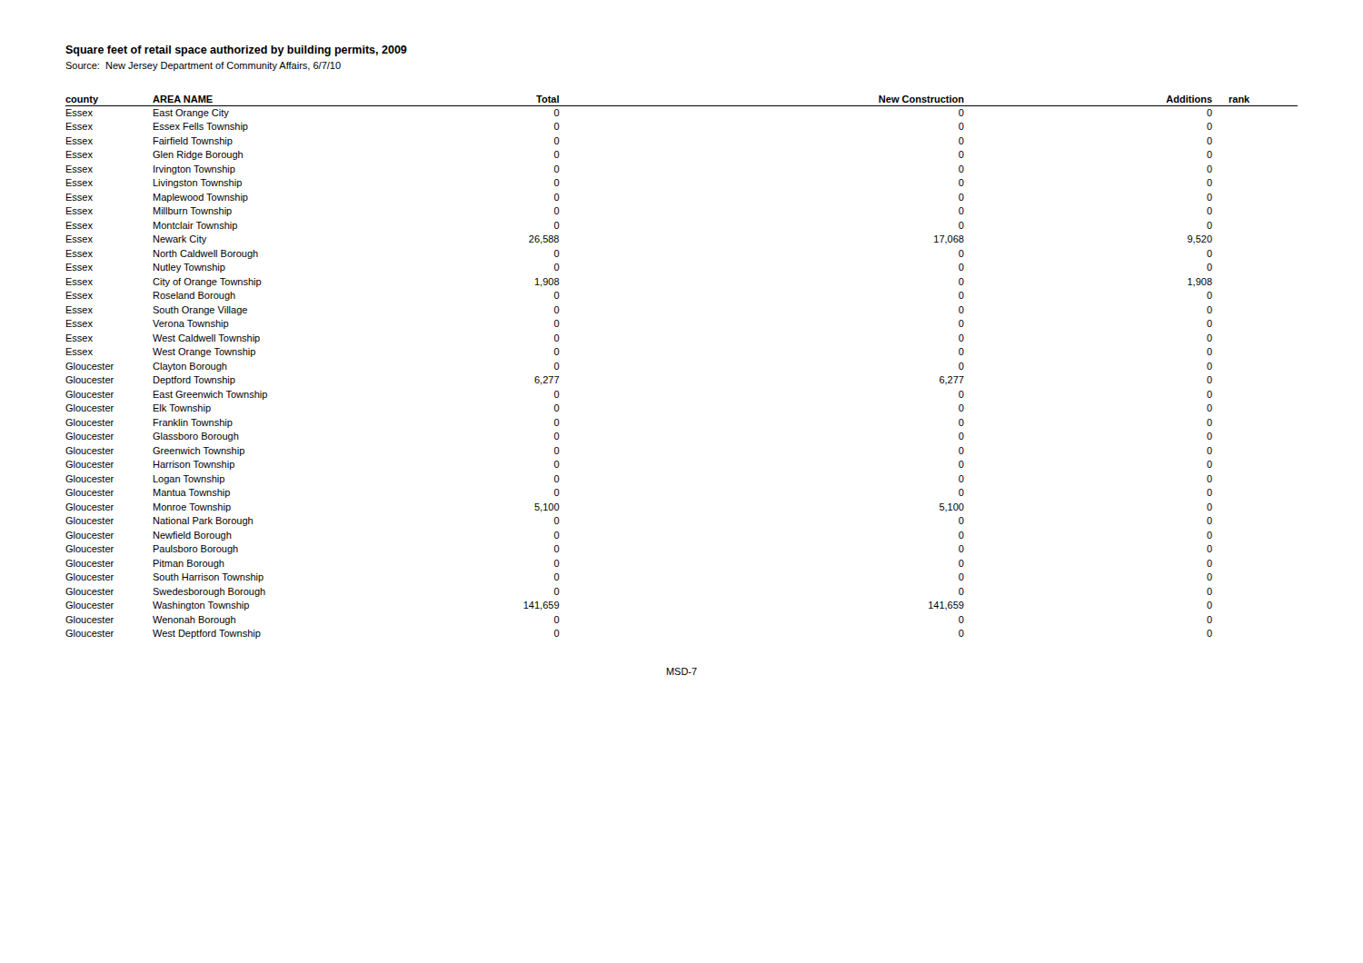Square feet of retail space authorized by building permits, 2009
Source: New Jersey Department of Community Affairs, 6/7/10
| county | AREA NAME | Total | New Construction | Additions | rank |
| --- | --- | --- | --- | --- | --- |
| Essex | East Orange City | 0 | 0 | 0 | |
| Essex | Essex Fells Township | 0 | 0 | 0 | |
| Essex | Fairfield Township | 0 | 0 | 0 | |
| Essex | Glen Ridge Borough | 0 | 0 | 0 | |
| Essex | Irvington Township | 0 | 0 | 0 | |
| Essex | Livingston Township | 0 | 0 | 0 | |
| Essex | Maplewood Township | 0 | 0 | 0 | |
| Essex | Millburn Township | 0 | 0 | 0 | |
| Essex | Montclair Township | 0 | 0 | 0 | |
| Essex | Newark City | 26,588 | 17,068 | 9,520 | |
| Essex | North Caldwell Borough | 0 | 0 | 0 | |
| Essex | Nutley Township | 0 | 0 | 0 | |
| Essex | City of Orange Township | 1,908 | 0 | 1,908 | |
| Essex | Roseland Borough | 0 | 0 | 0 | |
| Essex | South Orange Village | 0 | 0 | 0 | |
| Essex | Verona Township | 0 | 0 | 0 | |
| Essex | West Caldwell Township | 0 | 0 | 0 | |
| Essex | West Orange Township | 0 | 0 | 0 | |
| Gloucester | Clayton Borough | 0 | 0 | 0 | |
| Gloucester | Deptford Township | 6,277 | 6,277 | 0 | |
| Gloucester | East Greenwich Township | 0 | 0 | 0 | |
| Gloucester | Elk Township | 0 | 0 | 0 | |
| Gloucester | Franklin Township | 0 | 0 | 0 | |
| Gloucester | Glassboro Borough | 0 | 0 | 0 | |
| Gloucester | Greenwich Township | 0 | 0 | 0 | |
| Gloucester | Harrison Township | 0 | 0 | 0 | |
| Gloucester | Logan Township | 0 | 0 | 0 | |
| Gloucester | Mantua Township | 0 | 0 | 0 | |
| Gloucester | Monroe Township | 5,100 | 5,100 | 0 | |
| Gloucester | National Park Borough | 0 | 0 | 0 | |
| Gloucester | Newfield Borough | 0 | 0 | 0 | |
| Gloucester | Paulsboro Borough | 0 | 0 | 0 | |
| Gloucester | Pitman Borough | 0 | 0 | 0 | |
| Gloucester | South Harrison Township | 0 | 0 | 0 | |
| Gloucester | Swedesborough Borough | 0 | 0 | 0 | |
| Gloucester | Washington Township | 141,659 | 141,659 | 0 | |
| Gloucester | Wenonah Borough | 0 | 0 | 0 | |
| Gloucester | West Deptford Township | 0 | 0 | 0 | |
MSD-7